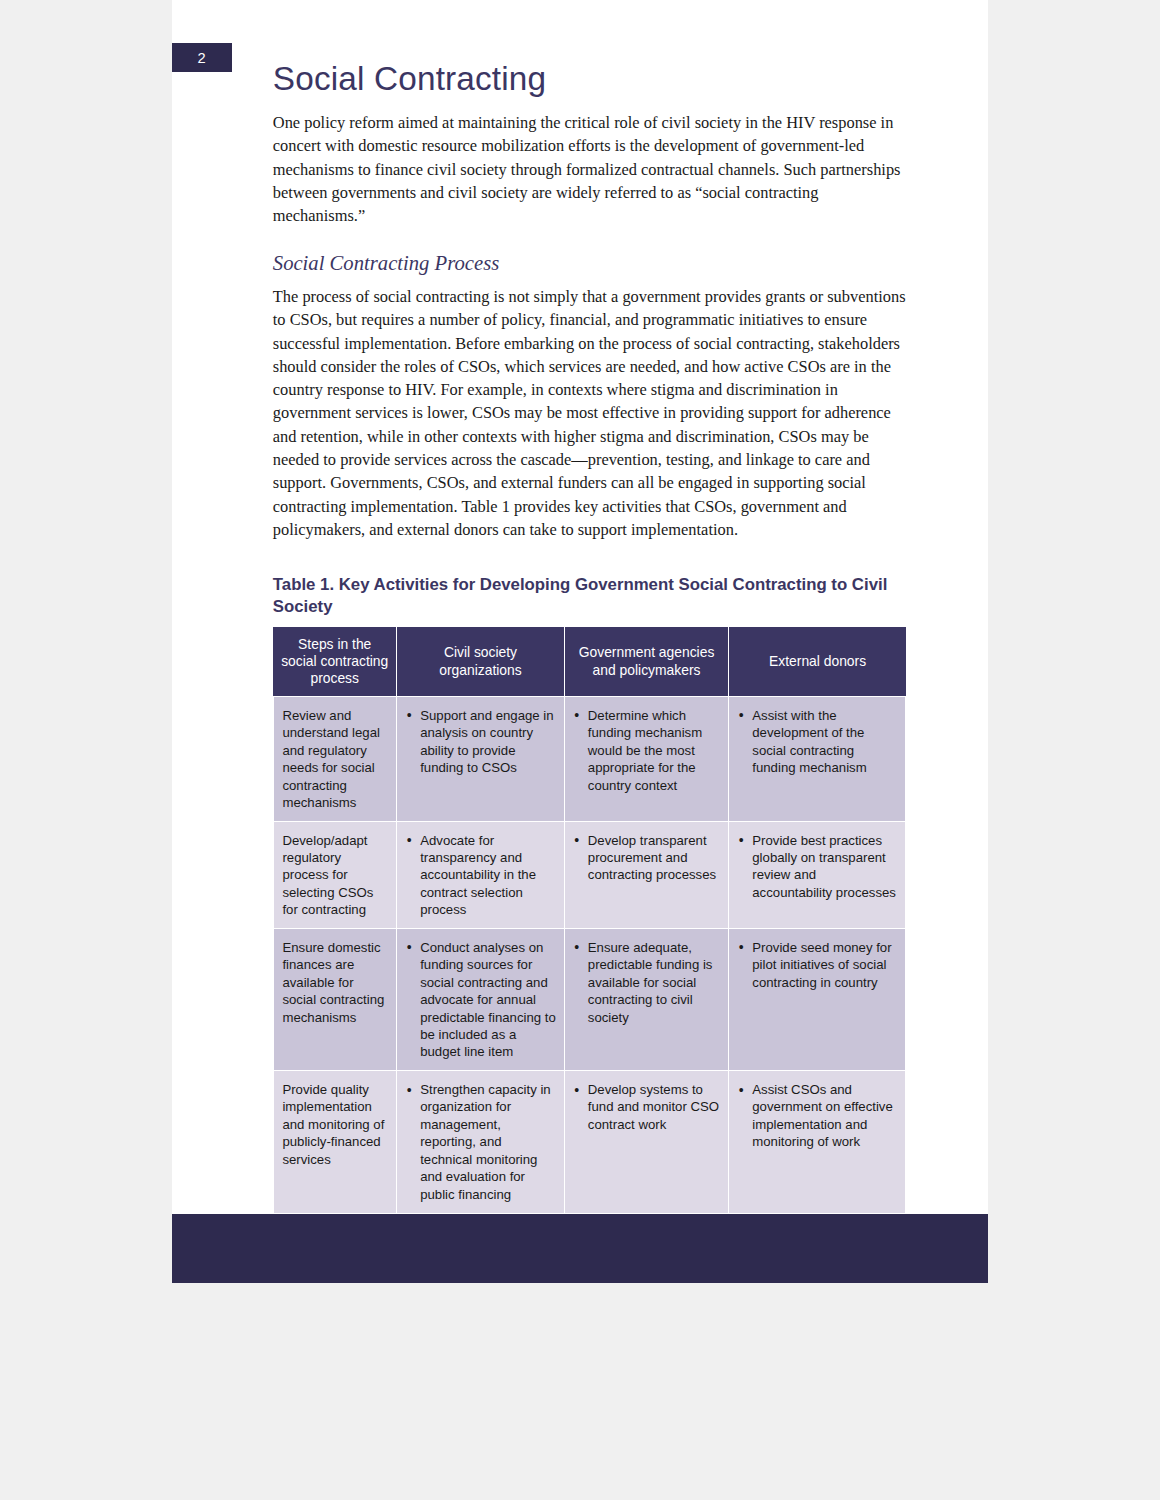2
Social Contracting
One policy reform aimed at maintaining the critical role of civil society in the HIV response in concert with domestic resource mobilization efforts is the development of government-led mechanisms to finance civil society through formalized contractual channels. Such partnerships between governments and civil society are widely referred to as “social contracting mechanisms.”
Social Contracting Process
The process of social contracting is not simply that a government provides grants or subventions to CSOs, but requires a number of policy, financial, and programmatic initiatives to ensure successful implementation. Before embarking on the process of social contracting, stakeholders should consider the roles of CSOs, which services are needed, and how active CSOs are in the country response to HIV. For example, in contexts where stigma and discrimination in government services is lower, CSOs may be most effective in providing support for adherence and retention, while in other contexts with higher stigma and discrimination, CSOs may be needed to provide services across the cascade—prevention, testing, and linkage to care and support. Governments, CSOs, and external funders can all be engaged in supporting social contracting implementation. Table 1 provides key activities that CSOs, government and policymakers, and external donors can take to support implementation.
Table 1. Key Activities for Developing Government Social Contracting to Civil Society
| Steps in the social contracting process | Civil society organizations | Government agencies and policymakers | External donors |
| --- | --- | --- | --- |
| Review and understand legal and regulatory needs for social contracting mechanisms | Support and engage in analysis on country ability to provide funding to CSOs | Determine which funding mechanism would be the most appropriate for the country context | Assist with the development of the social contracting funding mechanism |
| Develop/adapt regulatory process for selecting CSOs for contracting | Advocate for transparency and accountability in the contract selection process | Develop transparent procurement and contracting processes | Provide best practices globally on transparent review and accountability processes |
| Ensure domestic finances are available for social contracting mechanisms | Conduct analyses on funding sources for social contracting and advocate for annual predictable financing to be included as a budget line item | Ensure adequate, predictable funding is available for social contracting to civil society | Provide seed money for pilot initiatives of social contracting in country |
| Provide quality implementation and monitoring of publicly-financed services | Strengthen capacity in organization for management, reporting, and technical monitoring and evaluation for public financing | Develop systems to fund and monitor CSO contract work | Assist CSOs and government on effective implementation and monitoring of work |